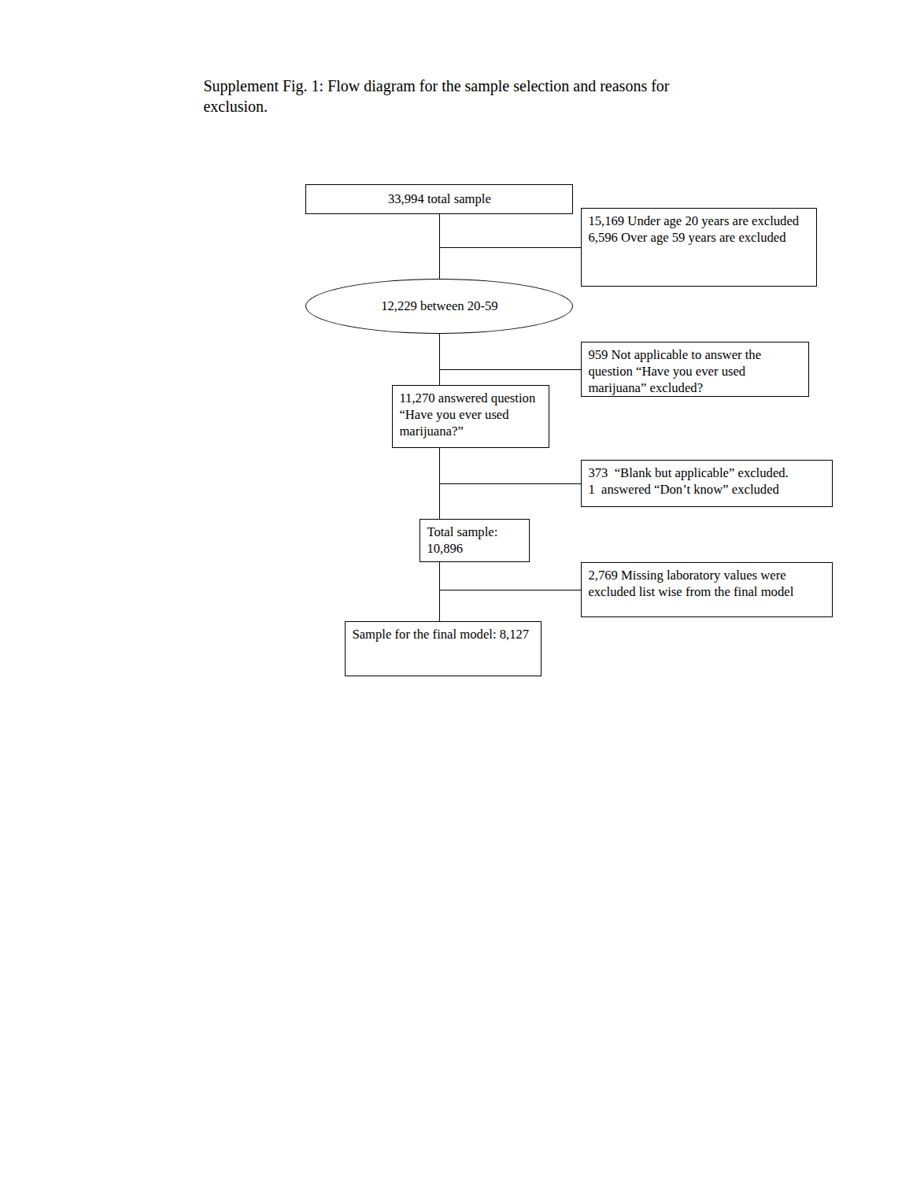Supplement Fig. 1: Flow diagram for the sample selection and reasons for exclusion.
33,994 total sample
12,229 between 20-59
11,270 answered question “Have you ever used marijuana?”
Total sample: 10,896
Sample for the final model: 8,127
15,169 Under age 20 years are excluded
6,596 Over age 59 years are excluded
959 Not applicable to answer the question “Have you ever used marijuana” excluded?
373 “Blank but applicable” excluded.
1 answered “Don’t know” excluded
2,769 Missing laboratory values were excluded list wise from the final model